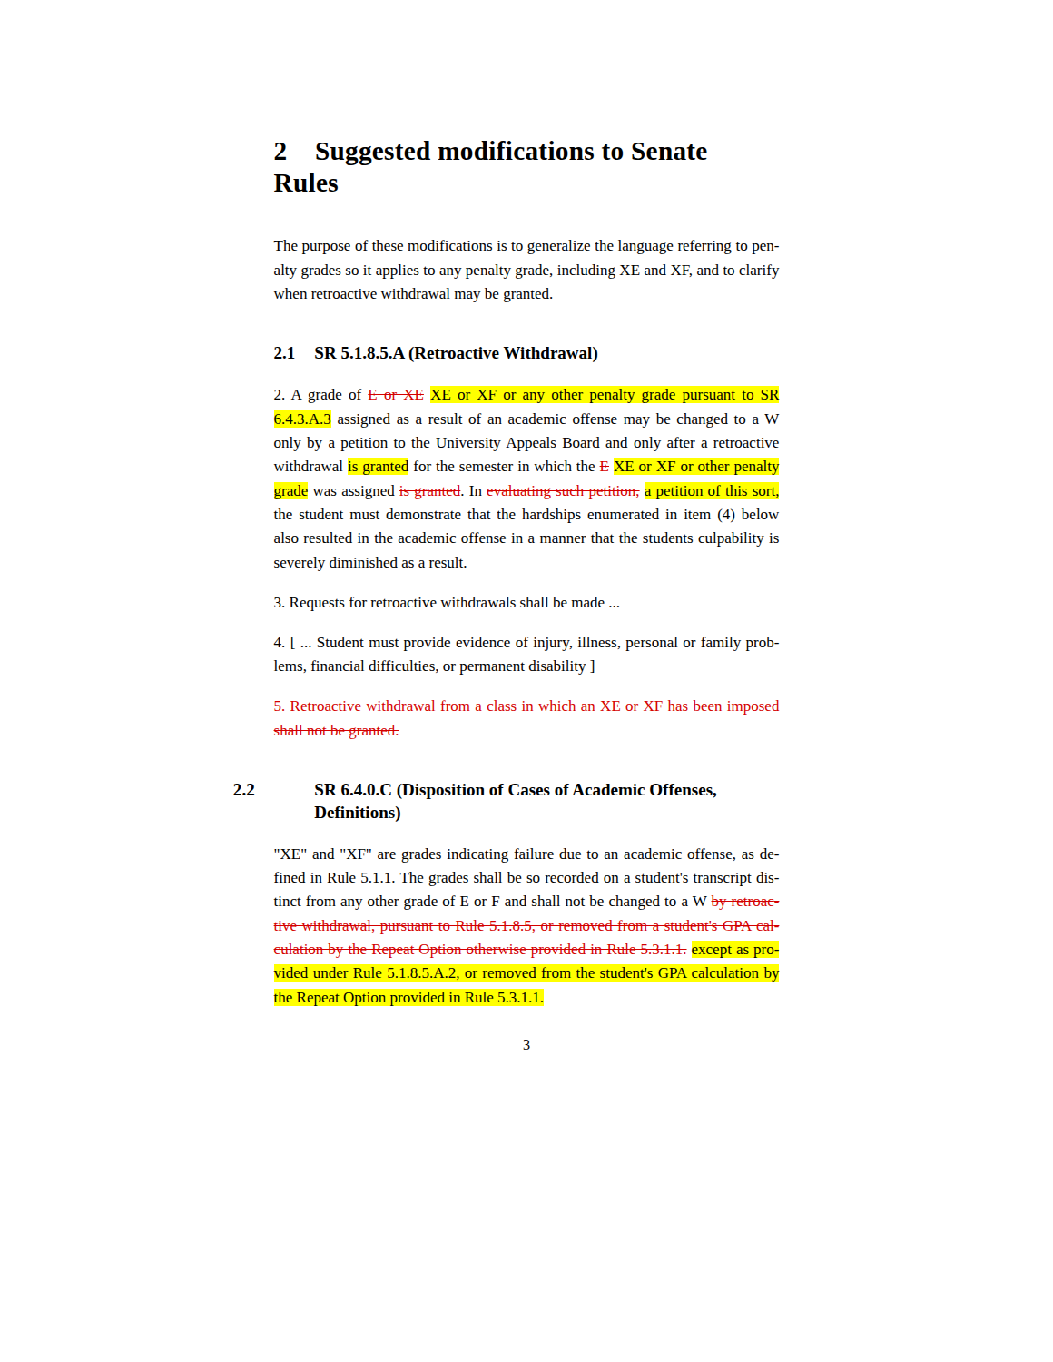2 Suggested modifications to Senate Rules
The purpose of these modifications is to generalize the language referring to penalty grades so it applies to any penalty grade, including XE and XF, and to clarify when retroactive withdrawal may be granted.
2.1 SR 5.1.8.5.A (Retroactive Withdrawal)
2. A grade of E or XE XE or XF or any other penalty grade pursuant to SR 6.4.3.A.3 assigned as a result of an academic offense may be changed to a W only by a petition to the University Appeals Board and only after a retroactive withdrawal is granted for the semester in which the E XE or XF or other penalty grade was assigned is granted. In evaluating such petition, a petition of this sort, the student must demonstrate that the hardships enumerated in item (4) below also resulted in the academic offense in a manner that the students culpability is severely diminished as a result.
3. Requests for retroactive withdrawals shall be made ...
4. [ ... Student must provide evidence of injury, illness, personal or family problems, financial difficulties, or permanent disability ]
5. Retroactive withdrawal from a class in which an XE or XF has been imposed shall not be granted.
2.2 SR 6.4.0.C (Disposition of Cases of Academic Offenses, Definitions)
"XE" and "XF" are grades indicating failure due to an academic offense, as defined in Rule 5.1.1. The grades shall be so recorded on a student's transcript distinct from any other grade of E or F and shall not be changed to a W by retroactive withdrawal, pursuant to Rule 5.1.8.5, or removed from a student's GPA calculation by the Repeat Option otherwise provided in Rule 5.3.1.1. except as provided under Rule 5.1.8.5.A.2, or removed from the student's GPA calculation by the Repeat Option provided in Rule 5.3.1.1.
3